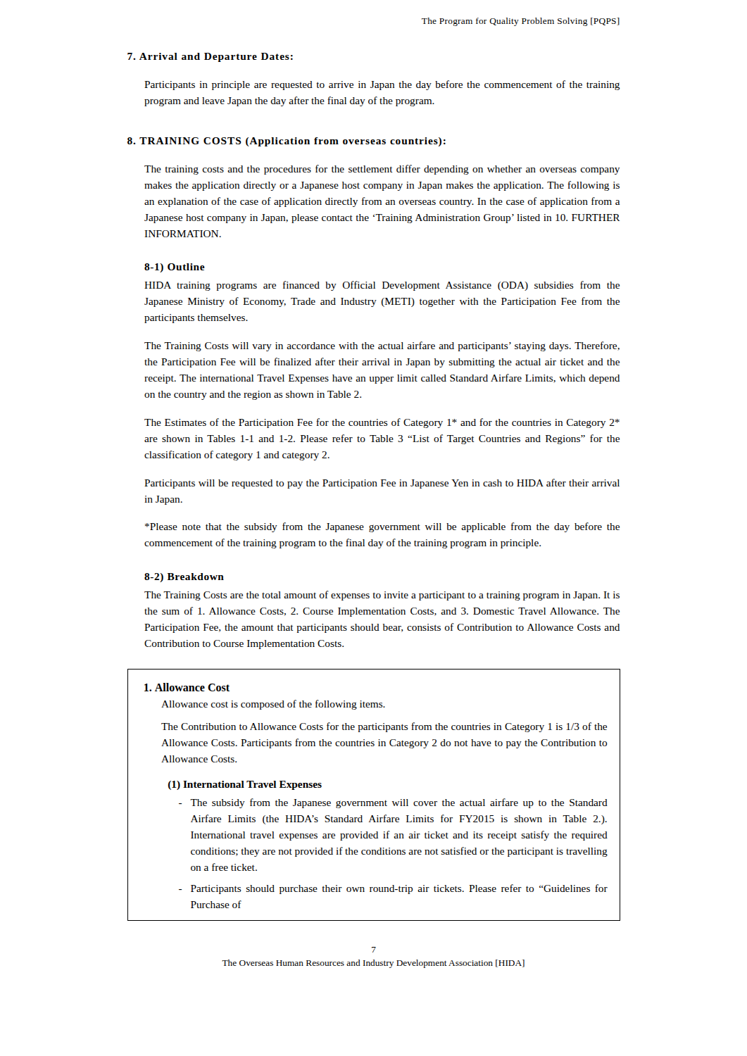The Program for Quality Problem Solving [PQPS]
7. Arrival and Departure Dates:
Participants in principle are requested to arrive in Japan the day before the commencement of the training program and leave Japan the day after the final day of the program.
8. TRAINING COSTS (Application from overseas countries):
The training costs and the procedures for the settlement differ depending on whether an overseas company makes the application directly or a Japanese host company in Japan makes the application. The following is an explanation of the case of application directly from an overseas country. In the case of application from a Japanese host company in Japan, please contact the ‘Training Administration Group’ listed in 10. FURTHER INFORMATION.
8-1) Outline
HIDA training programs are financed by Official Development Assistance (ODA) subsidies from the Japanese Ministry of Economy, Trade and Industry (METI) together with the Participation Fee from the participants themselves.
The Training Costs will vary in accordance with the actual airfare and participants’ staying days. Therefore, the Participation Fee will be finalized after their arrival in Japan by submitting the actual air ticket and the receipt. The international Travel Expenses have an upper limit called Standard Airfare Limits, which depend on the country and the region as shown in Table 2.
The Estimates of the Participation Fee for the countries of Category 1* and for the countries in Category 2* are shown in Tables 1-1 and 1-2. Please refer to Table 3 “List of Target Countries and Regions” for the classification of category 1 and category 2.
Participants will be requested to pay the Participation Fee in Japanese Yen in cash to HIDA after their arrival in Japan.
*Please note that the subsidy from the Japanese government will be applicable from the day before the commencement of the training program to the final day of the training program in principle.
8-2) Breakdown
The Training Costs are the total amount of expenses to invite a participant to a training program in Japan. It is the sum of 1. Allowance Costs, 2. Course Implementation Costs, and 3. Domestic Travel Allowance. The Participation Fee, the amount that participants should bear, consists of Contribution to Allowance Costs and Contribution to Course Implementation Costs.
Allowance Cost
Allowance cost is composed of the following items.
The Contribution to Allowance Costs for the participants from the countries in Category 1 is 1/3 of the Allowance Costs. Participants from the countries in Category 2 do not have to pay the Contribution to Allowance Costs.
(1) International Travel Expenses
The subsidy from the Japanese government will cover the actual airfare up to the Standard Airfare Limits (the HIDA’s Standard Airfare Limits for FY2015 is shown in Table 2.). International travel expenses are provided if an air ticket and its receipt satisfy the required conditions; they are not provided if the conditions are not satisfied or the participant is travelling on a free ticket.
Participants should purchase their own round-trip air tickets. Please refer to “Guidelines for Purchase of
7 The Overseas Human Resources and Industry Development Association [HIDA]